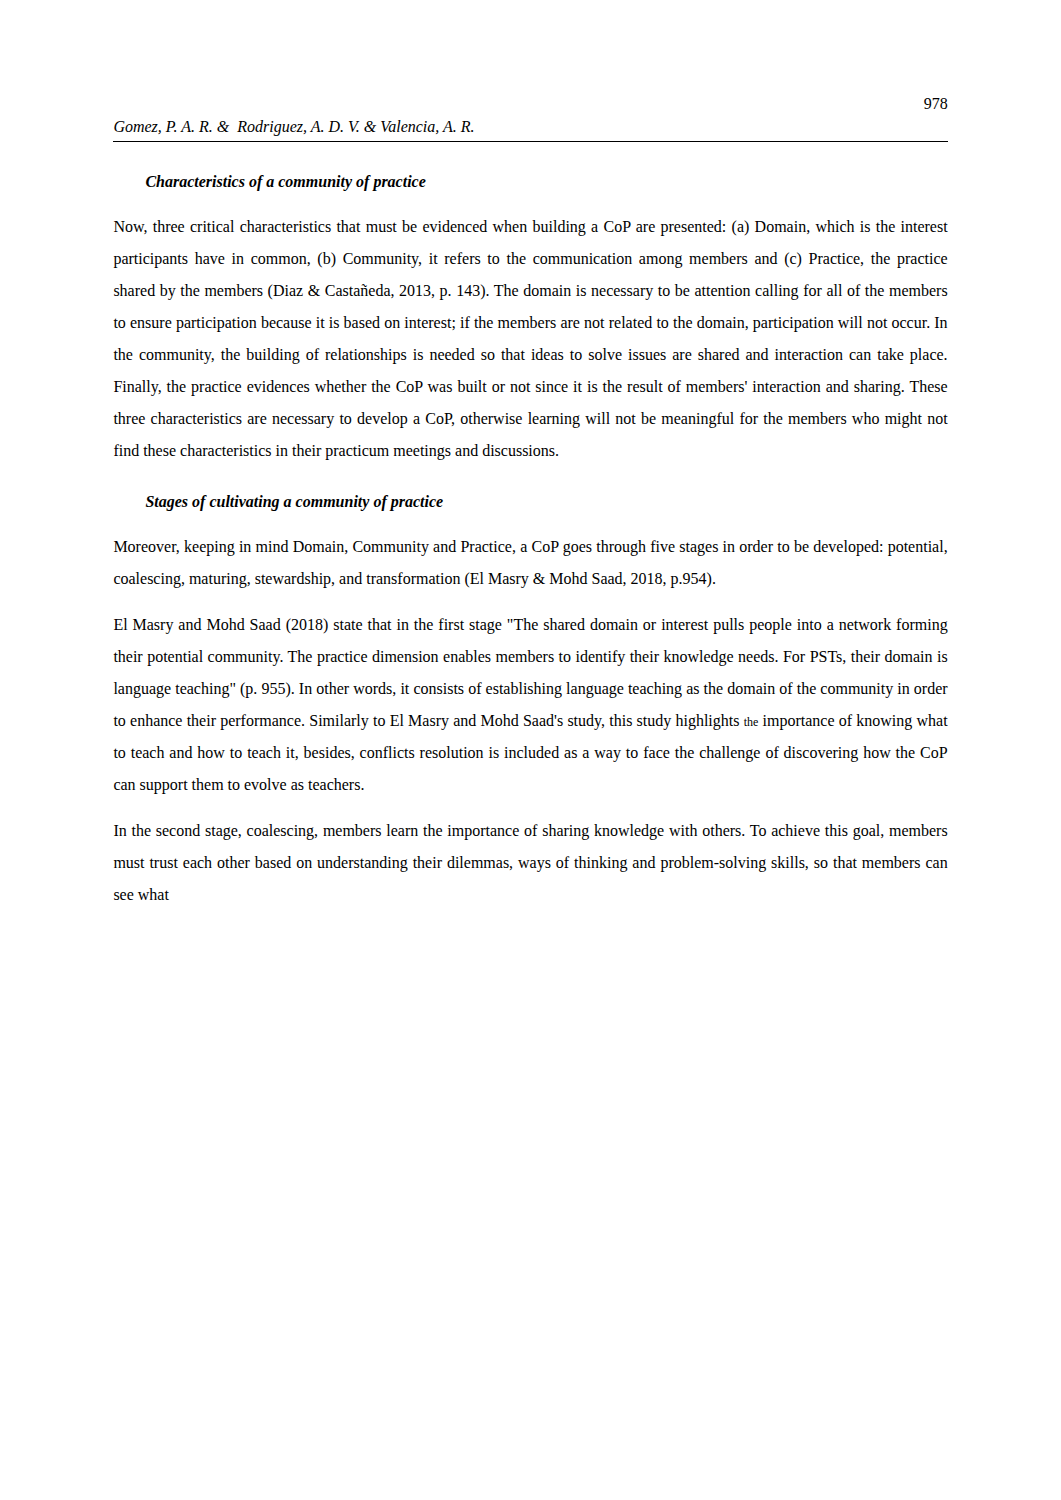978
Gomez, P. A. R. & Rodriguez, A. D. V. & Valencia, A. R.
Characteristics of a community of practice
Now, three critical characteristics that must be evidenced when building a CoP are presented: (a) Domain, which is the interest participants have in common, (b) Community, it refers to the communication among members and (c) Practice, the practice shared by the members (Diaz & Castañeda, 2013, p. 143). The domain is necessary to be attention calling for all of the members to ensure participation because it is based on interest; if the members are not related to the domain, participation will not occur. In the community, the building of relationships is needed so that ideas to solve issues are shared and interaction can take place. Finally, the practice evidences whether the CoP was built or not since it is the result of members' interaction and sharing. These three characteristics are necessary to develop a CoP, otherwise learning will not be meaningful for the members who might not find these characteristics in their practicum meetings and discussions.
Stages of cultivating a community of practice
Moreover, keeping in mind Domain, Community and Practice, a CoP goes through five stages in order to be developed: potential, coalescing, maturing, stewardship, and transformation (El Masry & Mohd Saad, 2018, p.954).
El Masry and Mohd Saad (2018) state that in the first stage "The shared domain or interest pulls people into a network forming their potential community. The practice dimension enables members to identify their knowledge needs. For PSTs, their domain is language teaching" (p. 955). In other words, it consists of establishing language teaching as the domain of the community in order to enhance their performance. Similarly to El Masry and Mohd Saad's study, this study highlights the importance of knowing what to teach and how to teach it, besides, conflicts resolution is included as a way to face the challenge of discovering how the CoP can support them to evolve as teachers.
In the second stage, coalescing, members learn the importance of sharing knowledge with others. To achieve this goal, members must trust each other based on understanding their dilemmas, ways of thinking and problem-solving skills, so that members can see what